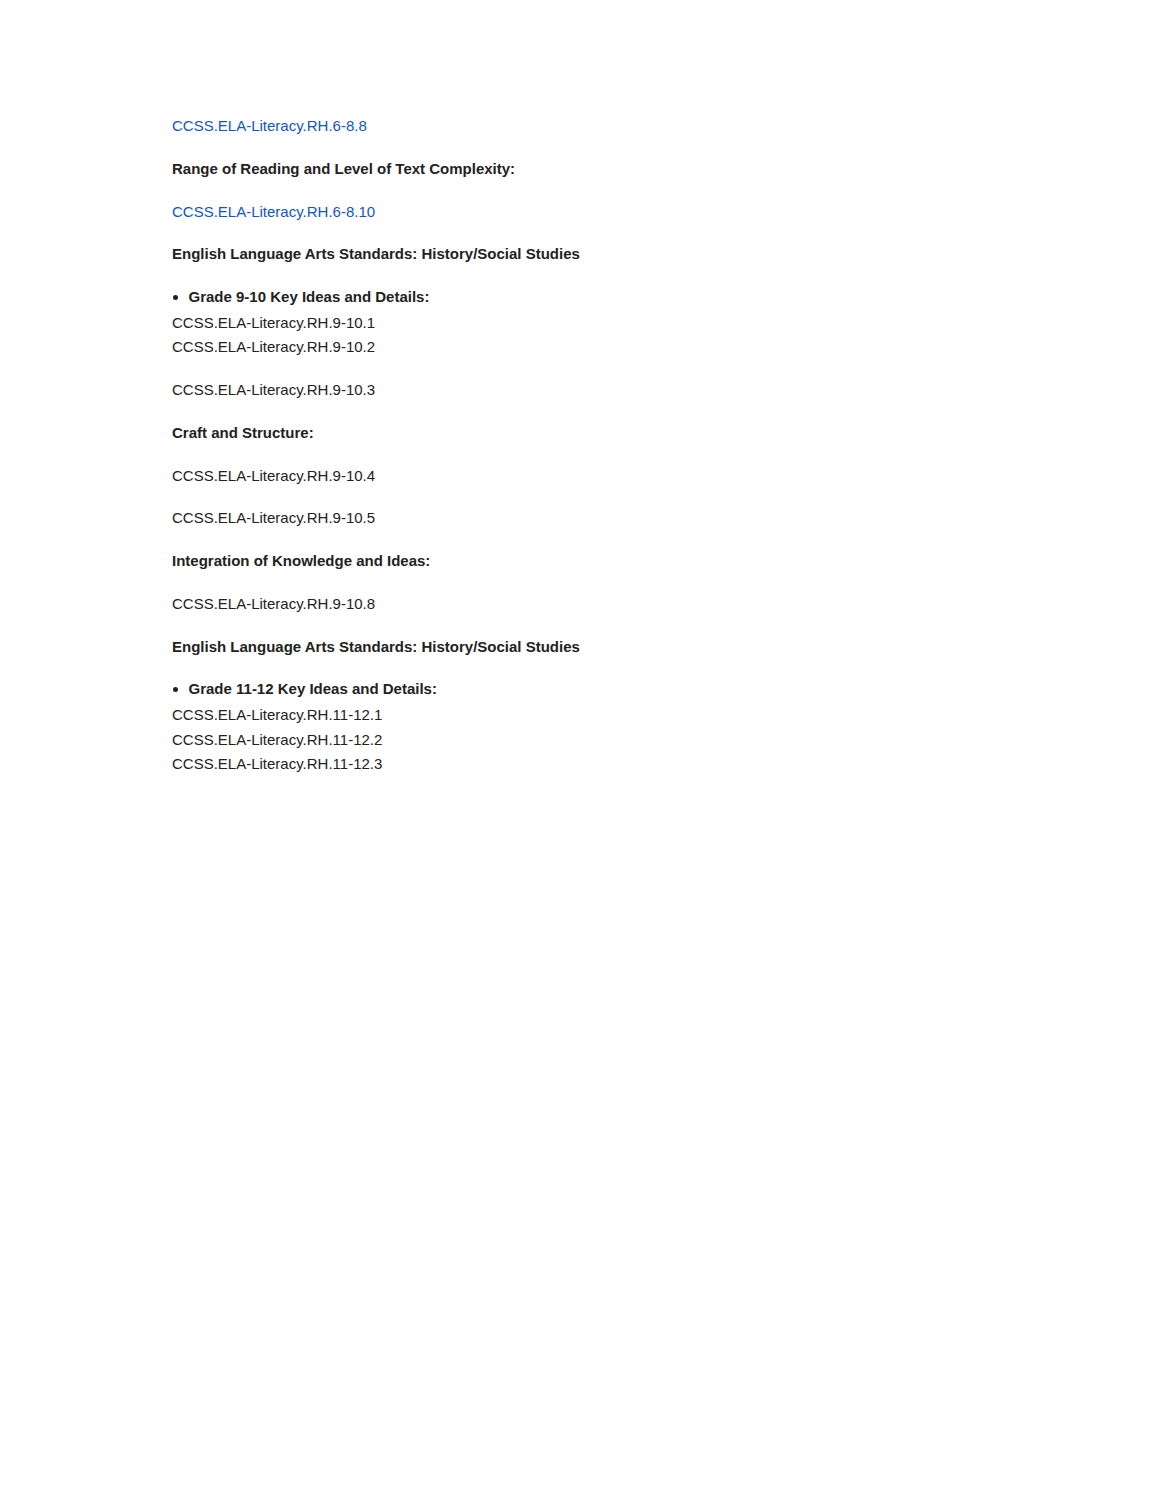CCSS.ELA-Literacy.RH.6-8.8
Range of Reading and Level of Text Complexity:
CCSS.ELA-Literacy.RH.6-8.10
English Language Arts Standards: History/Social Studies
Grade 9-10 Key Ideas and Details:
CCSS.ELA-Literacy.RH.9-10.1
CCSS.ELA-Literacy.RH.9-10.2
CCSS.ELA-Literacy.RH.9-10.3
Craft and Structure:
CCSS.ELA-Literacy.RH.9-10.4
CCSS.ELA-Literacy.RH.9-10.5
Integration of Knowledge and Ideas:
CCSS.ELA-Literacy.RH.9-10.8
English Language Arts Standards: History/Social Studies
Grade 11-12 Key Ideas and Details:
CCSS.ELA-Literacy.RH.11-12.1
CCSS.ELA-Literacy.RH.11-12.2
CCSS.ELA-Literacy.RH.11-12.3